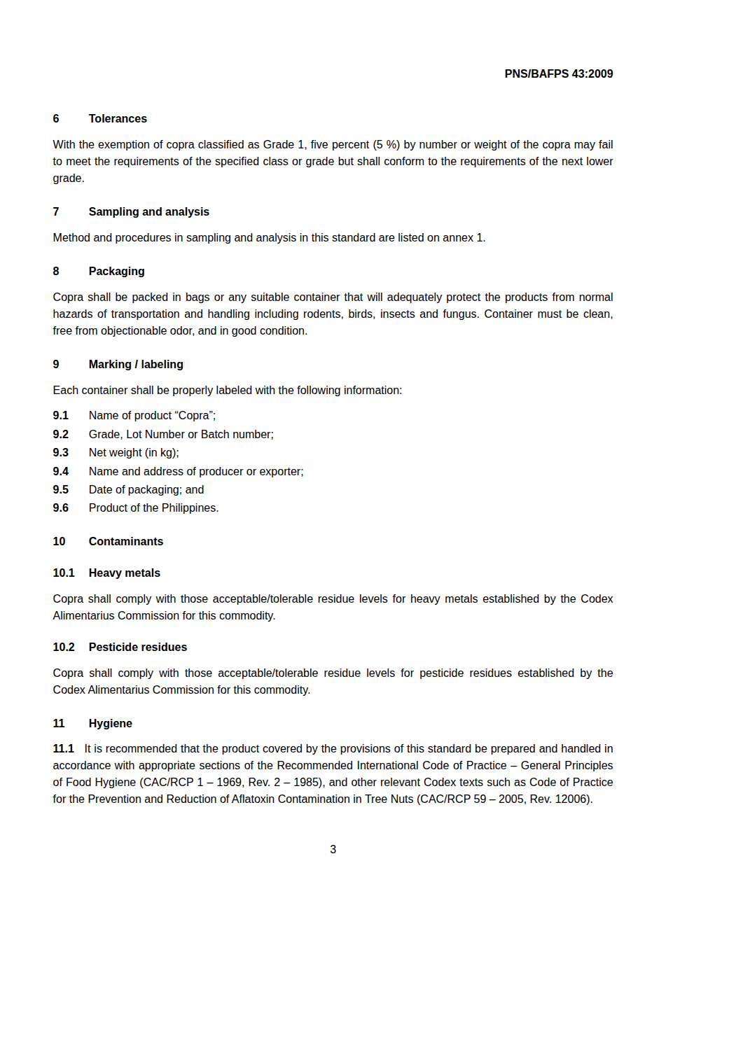PNS/BAFPS 43:2009
6 Tolerances
With the exemption of copra classified as Grade 1, five percent (5 %) by number or weight of the copra may fail to meet the requirements of the specified class or grade but shall conform to the requirements of the next lower grade.
7 Sampling and analysis
Method and procedures in sampling and analysis in this standard are listed on annex 1.
8 Packaging
Copra shall be packed in bags or any suitable container that will adequately protect the products from normal hazards of transportation and handling including rodents, birds, insects and fungus. Container must be clean, free from objectionable odor, and in good condition.
9 Marking / labeling
Each container shall be properly labeled with the following information:
9.1 Name of product “Copra”;
9.2 Grade, Lot Number or Batch number;
9.3 Net weight (in kg);
9.4 Name and address of producer or exporter;
9.5 Date of packaging; and
9.6 Product of the Philippines.
10 Contaminants
10.1 Heavy metals
Copra shall comply with those acceptable/tolerable residue levels for heavy metals established by the Codex Alimentarius Commission for this commodity.
10.2 Pesticide residues
Copra shall comply with those acceptable/tolerable residue levels for pesticide residues established by the Codex Alimentarius Commission for this commodity.
11 Hygiene
11.1 It is recommended that the product covered by the provisions of this standard be prepared and handled in accordance with appropriate sections of the Recommended International Code of Practice – General Principles of Food Hygiene (CAC/RCP 1 – 1969, Rev. 2 – 1985), and other relevant Codex texts such as Code of Practice for the Prevention and Reduction of Aflatoxin Contamination in Tree Nuts (CAC/RCP 59 – 2005, Rev. 12006).
3